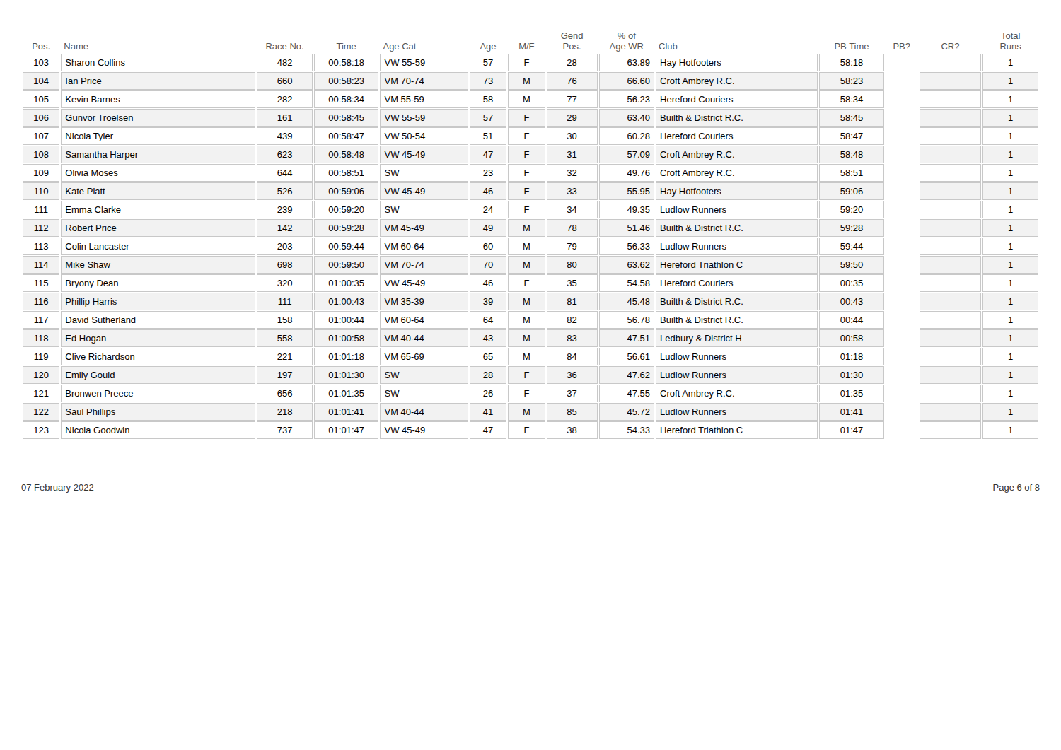| Pos. | Name | Race No. | Time | Age Cat | Age | M/F | Gend Pos. | % of Age WR | Club | PB Time | PB? | CR? | Total Runs |
| --- | --- | --- | --- | --- | --- | --- | --- | --- | --- | --- | --- | --- | --- |
| 103 | Sharon Collins | 482 | 00:58:18 | VW 55-59 | 57 | F | 28 | 63.89 | Hay Hotfooters | 58:18 | | | 1 |
| 104 | Ian Price | 660 | 00:58:23 | VM 70-74 | 73 | M | 76 | 66.60 | Croft Ambrey R.C. | 58:23 | | | 1 |
| 105 | Kevin Barnes | 282 | 00:58:34 | VM 55-59 | 58 | M | 77 | 56.23 | Hereford Couriers | 58:34 | | | 1 |
| 106 | Gunvor Troelsen | 161 | 00:58:45 | VW 55-59 | 57 | F | 29 | 63.40 | Builth & District R.C. | 58:45 | | | 1 |
| 107 | Nicola Tyler | 439 | 00:58:47 | VW 50-54 | 51 | F | 30 | 60.28 | Hereford Couriers | 58:47 | | | 1 |
| 108 | Samantha Harper | 623 | 00:58:48 | VW 45-49 | 47 | F | 31 | 57.09 | Croft Ambrey R.C. | 58:48 | | | 1 |
| 109 | Olivia Moses | 644 | 00:58:51 | SW | 23 | F | 32 | 49.76 | Croft Ambrey R.C. | 58:51 | | | 1 |
| 110 | Kate Platt | 526 | 00:59:06 | VW 45-49 | 46 | F | 33 | 55.95 | Hay Hotfooters | 59:06 | | | 1 |
| 111 | Emma Clarke | 239 | 00:59:20 | SW | 24 | F | 34 | 49.35 | Ludlow Runners | 59:20 | | | 1 |
| 112 | Robert Price | 142 | 00:59:28 | VM 45-49 | 49 | M | 78 | 51.46 | Builth & District R.C. | 59:28 | | | 1 |
| 113 | Colin Lancaster | 203 | 00:59:44 | VM 60-64 | 60 | M | 79 | 56.33 | Ludlow Runners | 59:44 | | | 1 |
| 114 | Mike Shaw | 698 | 00:59:50 | VM 70-74 | 70 | M | 80 | 63.62 | Hereford Triathlon C | 59:50 | | | 1 |
| 115 | Bryony Dean | 320 | 01:00:35 | VW 45-49 | 46 | F | 35 | 54.58 | Hereford Couriers | 00:35 | | | 1 |
| 116 | Phillip Harris | 111 | 01:00:43 | VM 35-39 | 39 | M | 81 | 45.48 | Builth & District R.C. | 00:43 | | | 1 |
| 117 | David Sutherland | 158 | 01:00:44 | VM 60-64 | 64 | M | 82 | 56.78 | Builth & District R.C. | 00:44 | | | 1 |
| 118 | Ed Hogan | 558 | 01:00:58 | VM 40-44 | 43 | M | 83 | 47.51 | Ledbury & District H | 00:58 | | | 1 |
| 119 | Clive Richardson | 221 | 01:01:18 | VM 65-69 | 65 | M | 84 | 56.61 | Ludlow Runners | 01:18 | | | 1 |
| 120 | Emily Gould | 197 | 01:01:30 | SW | 28 | F | 36 | 47.62 | Ludlow Runners | 01:30 | | | 1 |
| 121 | Bronwen Preece | 656 | 01:01:35 | SW | 26 | F | 37 | 47.55 | Croft Ambrey R.C. | 01:35 | | | 1 |
| 122 | Saul Phillips | 218 | 01:01:41 | VM 40-44 | 41 | M | 85 | 45.72 | Ludlow Runners | 01:41 | | | 1 |
| 123 | Nicola Goodwin | 737 | 01:01:47 | VW 45-49 | 47 | F | 38 | 54.33 | Hereford Triathlon C | 01:47 | | | 1 |
07 February 2022 Page 6 of 8